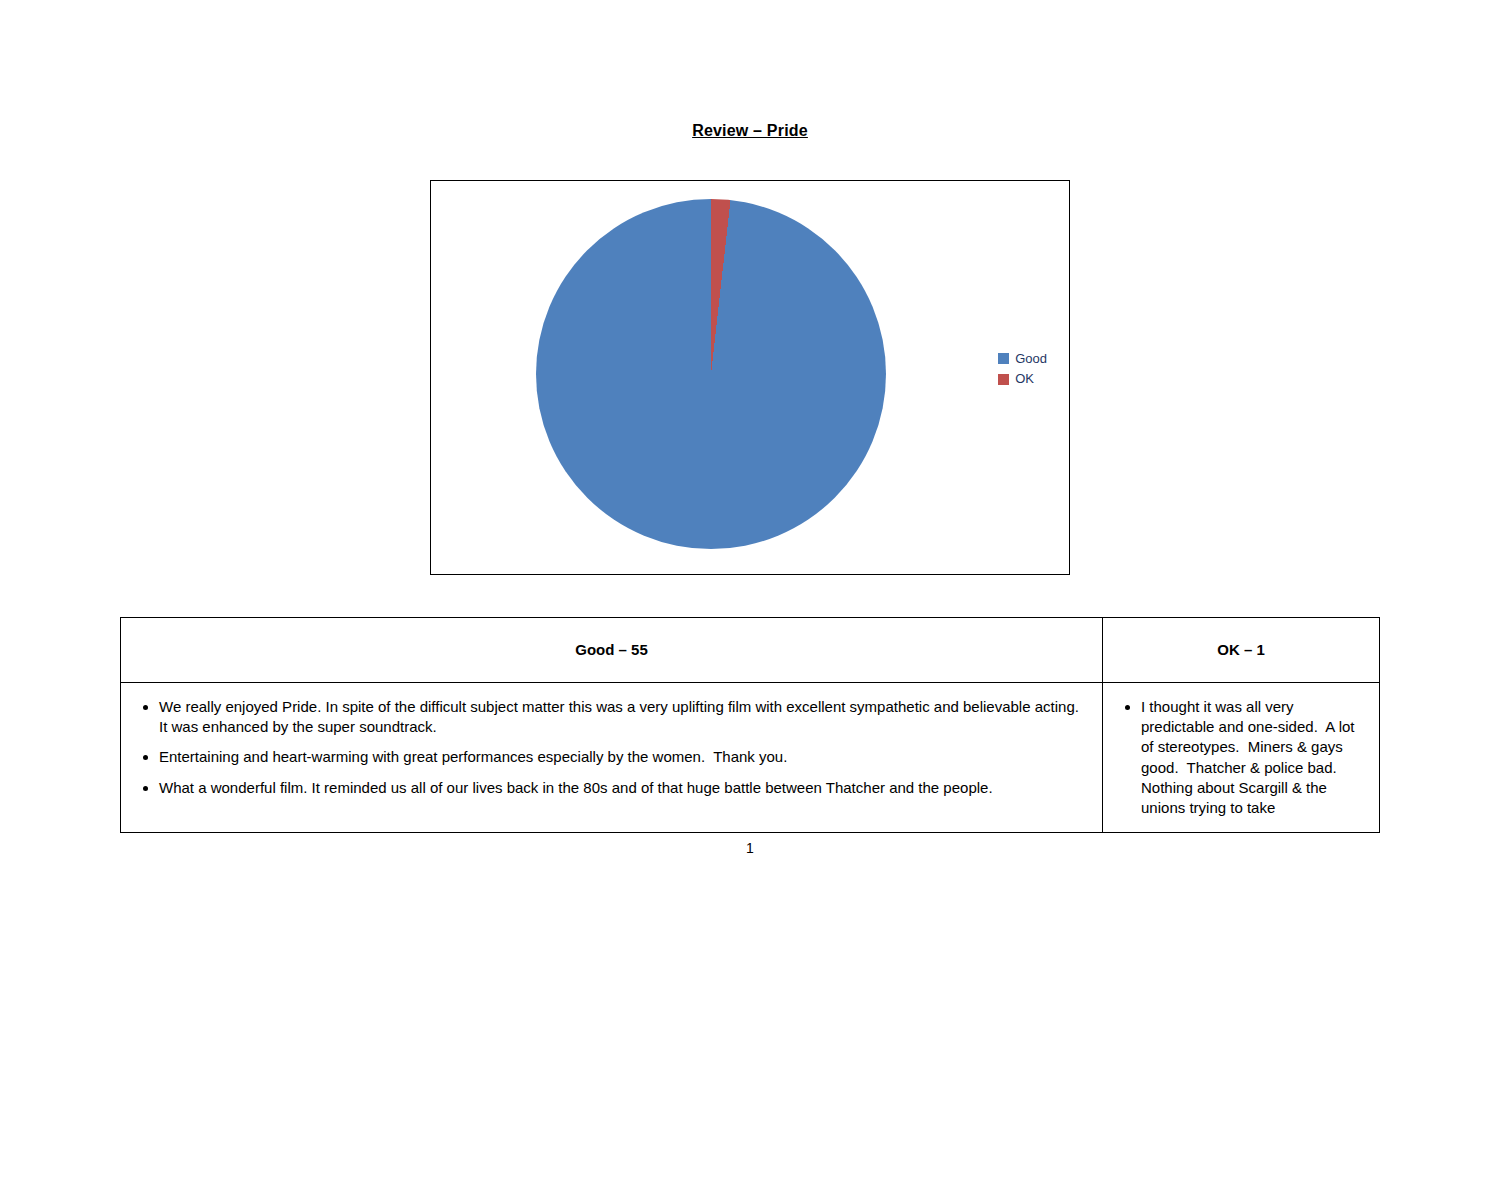Review – Pride
Good
OK
| Good – 55 | OK – 1 |
| --- | --- |
| We really enjoyed Pride. In spite of the difficult subject matter this was a very uplifting film with excellent sympathetic and believable acting. It was enhanced by the super soundtrack. Entertaining and heart-warming with great performances especially by the women. Thank you. What a wonderful film. It reminded us all of our lives back in the 80s and of that huge battle between Thatcher and the people. | I thought it was all very predictable and one-sided. A lot of stereotypes. Miners & gays good. Thatcher & police bad. Nothing about Scargill & the unions trying to take |
1